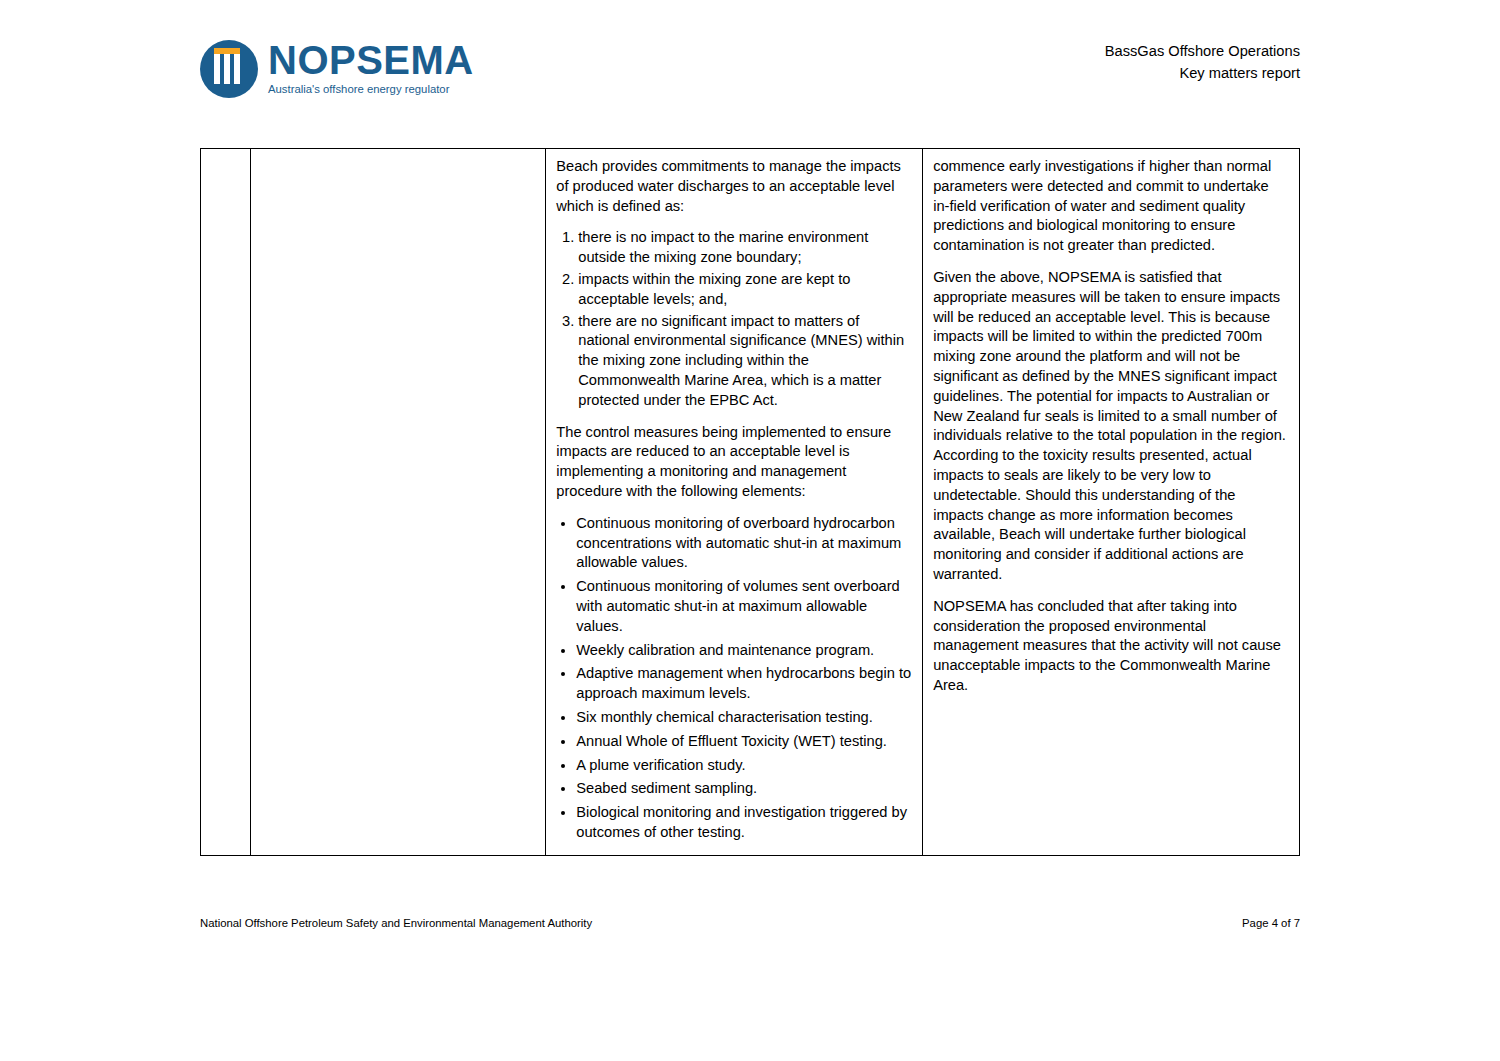NOPSEMA
Australia's offshore energy regulator
BassGas Offshore Operations
Key matters report
| | | Beach provides commitments to manage the impacts of produced water discharges to an acceptable level which is defined as: there is no impact to the marine environment outside the mixing zone boundary; impacts within the mixing zone are kept to acceptable levels; and, there are no significant impact to matters of national environmental significance (MNES) within the mixing zone including within the Commonwealth Marine Area, which is a matter protected under the EPBC Act. The control measures being implemented to ensure impacts are reduced to an acceptable level is implementing a monitoring and management procedure with the following elements: Continuous monitoring of overboard hydrocarbon concentrations with automatic shut-in at maximum allowable values. Continuous monitoring of volumes sent overboard with automatic shut-in at maximum allowable values. Weekly calibration and maintenance program. Adaptive management when hydrocarbons begin to approach maximum levels. Six monthly chemical characterisation testing. Annual Whole of Effluent Toxicity (WET) testing. A plume verification study. Seabed sediment sampling. Biological monitoring and investigation triggered by outcomes of other testing. | commence early investigations if higher than normal parameters were detected and commit to undertake in-field verification of water and sediment quality predictions and biological monitoring to ensure contamination is not greater than predicted. Given the above, NOPSEMA is satisfied that appropriate measures will be taken to ensure impacts will be reduced an acceptable level. This is because impacts will be limited to within the predicted 700m mixing zone around the platform and will not be significant as defined by the MNES significant impact guidelines. The potential for impacts to Australian or New Zealand fur seals is limited to a small number of individuals relative to the total population in the region. According to the toxicity results presented, actual impacts to seals are likely to be very low to undetectable. Should this understanding of the impacts change as more information becomes available, Beach will undertake further biological monitoring and consider if additional actions are warranted. NOPSEMA has concluded that after taking into consideration the proposed environmental management measures that the activity will not cause unacceptable impacts to the Commonwealth Marine Area. |
National Offshore Petroleum Safety and Environmental Management Authority
Page 4 of 7